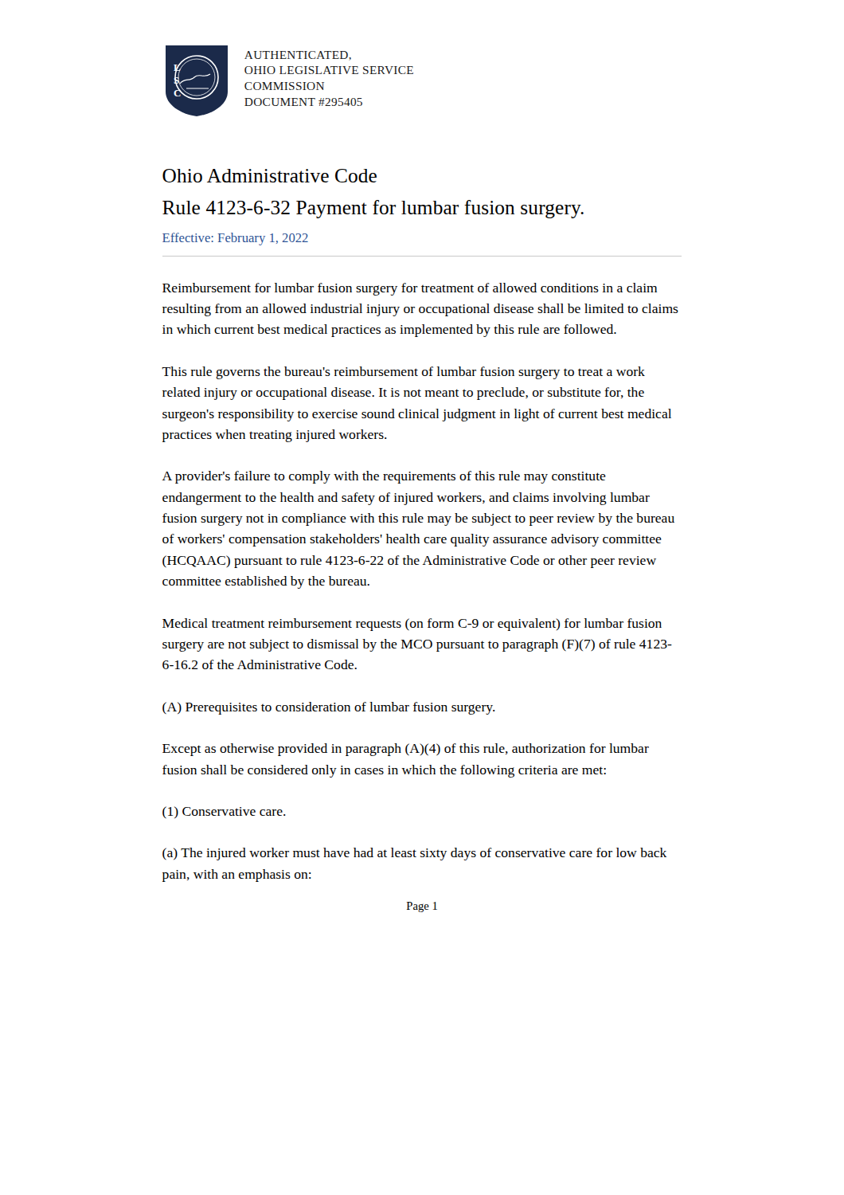L S C
AUTHENTICATED,
OHIO LEGISLATIVE SERVICE
COMMISSION
DOCUMENT #295405
Ohio Administrative Code
Rule 4123-6-32 Payment for lumbar fusion surgery.
Effective: February 1, 2022
Reimbursement for lumbar fusion surgery for treatment of allowed conditions in a claim resulting from an allowed industrial injury or occupational disease shall be limited to claims in which current best medical practices as implemented by this rule are followed.
This rule governs the bureau's reimbursement of lumbar fusion surgery to treat a work related injury or occupational disease. It is not meant to preclude, or substitute for, the surgeon's responsibility to exercise sound clinical judgment in light of current best medical practices when treating injured workers.
A provider's failure to comply with the requirements of this rule may constitute endangerment to the health and safety of injured workers, and claims involving lumbar fusion surgery not in compliance with this rule may be subject to peer review by the bureau of workers' compensation stakeholders' health care quality assurance advisory committee (HCQAAC) pursuant to rule 4123-6-22 of the Administrative Code or other peer review committee established by the bureau.
Medical treatment reimbursement requests (on form C-9 or equivalent) for lumbar fusion surgery are not subject to dismissal by the MCO pursuant to paragraph (F)(7) of rule 4123-6-16.2 of the Administrative Code.
(A) Prerequisites to consideration of lumbar fusion surgery.
Except as otherwise provided in paragraph (A)(4) of this rule, authorization for lumbar fusion shall be considered only in cases in which the following criteria are met:
(1) Conservative care.
(a) The injured worker must have had at least sixty days of conservative care for low back pain, with an emphasis on:
Page 1